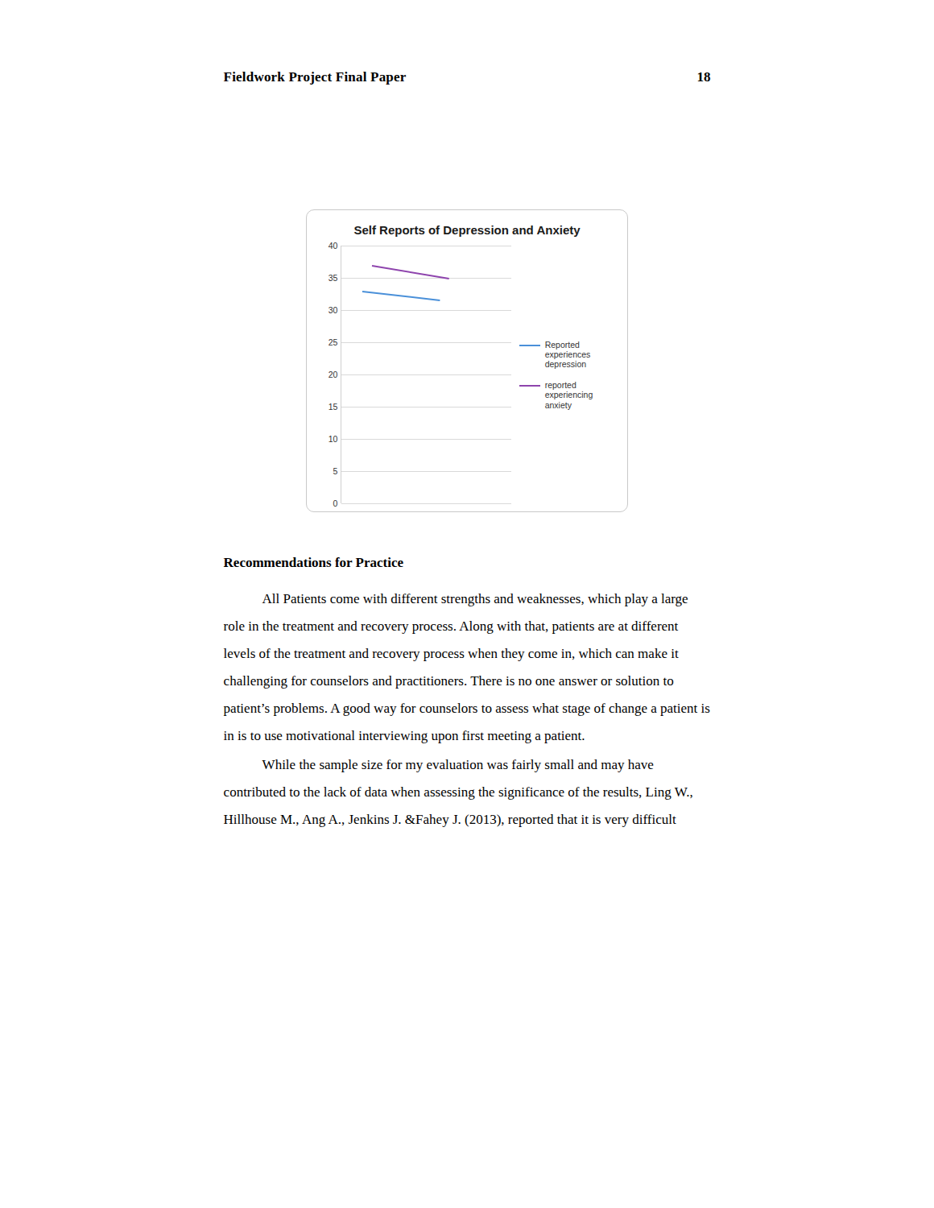Fieldwork Project Final Paper 18
Self Reports of Depression and Anxiety
40 35 30 25 20 15 10 5 0
Reported experiences
depression
reported experiencing anxiety
Recommendations for Practice
All Patients come with different strengths and weaknesses, which play a large role in the treatment and recovery process. Along with that, patients are at different levels of the treatment and recovery process when they come in, which can make it challenging for counselors and practitioners. There is no one answer or solution to patient’s problems. A good way for counselors to assess what stage of change a patient is in is to use motivational interviewing upon first meeting a patient.
While the sample size for my evaluation was fairly small and may have contributed to the lack of data when assessing the significance of the results, Ling W., Hillhouse M., Ang A., Jenkins J. &Fahey J. (2013), reported that it is very difficult